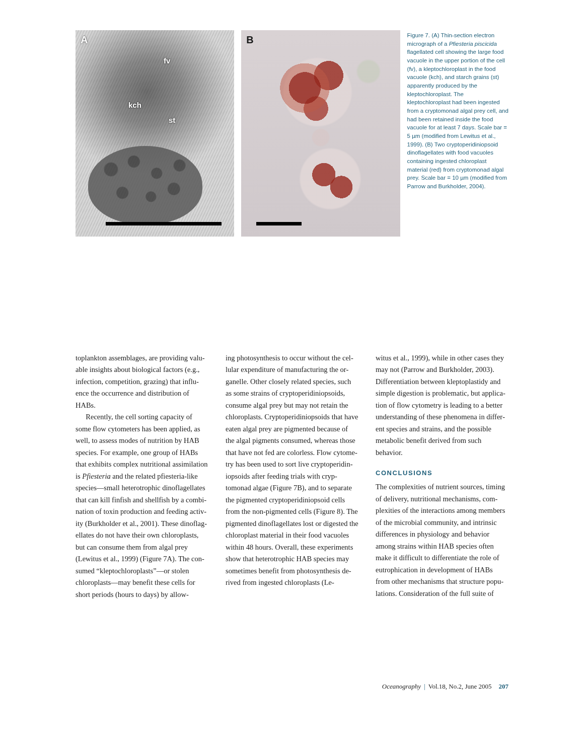A fv kch st
B
Figure 7. (A) Thin-section electron micrograph of a Pfiesteria piscicida flagellated cell showing the large food vacuole in the upper portion of the cell (fv), a kleptochloroplast in the food vacuole (kch), and starch grains (st) apparently produced by the kleptochloroplast. The kleptochloroplast had been ingested from a cryptomonad algal prey cell, and had been retained inside the food vacuole for at least 7 days. Scale bar = 5 µm (modified from Lewitus et al., 1999). (B) Two cryptoperidiniopsoid dinoflagellates with food vacuoles containing ingested chloroplast material (red) from cryptomonad algal prey. Scale bar = 10 µm (modified from Parrow and Burkholder, 2004).
toplankton assemblages, are providing valuable insights about biological factors (e.g., infection, competition, grazing) that influence the occurrence and distribution of HABs.
Recently, the cell sorting capacity of some flow cytometers has been applied, as well, to assess modes of nutrition by HAB species. For example, one group of HABs that exhibits complex nutritional assimilation is Pfiesteria and the related pfiesteria-like species—small heterotrophic dinoflagellates that can kill finfish and shellfish by a combination of toxin production and feeding activity (Burkholder et al., 2001). These dinoflagellates do not have their own chloroplasts, but can consume them from algal prey (Lewitus et al., 1999) (Figure 7A). The consumed “kleptochloroplasts”—or stolen chloroplasts—may benefit these cells for short periods (hours to days) by allow-
ing photosynthesis to occur without the cellular expenditure of manufacturing the organelle. Other closely related species, such as some strains of cryptoperidiniopsoids, consume algal prey but may not retain the chloroplasts. Cryptoperidiniopsoids that have eaten algal prey are pigmented because of the algal pigments consumed, whereas those that have not fed are colorless. Flow cytometry has been used to sort live cryptoperidiniopsoids after feeding trials with cryptomonad algae (Figure 7B), and to separate the pigmented cryptoperidiniopsoid cells from the non-pigmented cells (Figure 8). The pigmented dinoflagellates lost or digested the chloroplast material in their food vacuoles within 48 hours. Overall, these experiments show that heterotrophic HAB species may sometimes benefit from photosynthesis derived from ingested chloroplasts (Le-
witus et al., 1999), while in other cases they may not (Parrow and Burkholder, 2003). Differentiation between kleptoplastidy and simple digestion is problematic, but application of flow cytometry is leading to a better understanding of these phenomena in different species and strains, and the possible metabolic benefit derived from such behavior.
Conclusions
The complexities of nutrient sources, timing of delivery, nutritional mechanisms, complexities of the interactions among members of the microbial community, and intrinsic differences in physiology and behavior among strains within HAB species often make it difficult to differentiate the role of eutrophication in development of HABs from other mechanisms that structure populations. Consideration of the full suite of
Oceanography|Vol.18, No.2, June 2005207